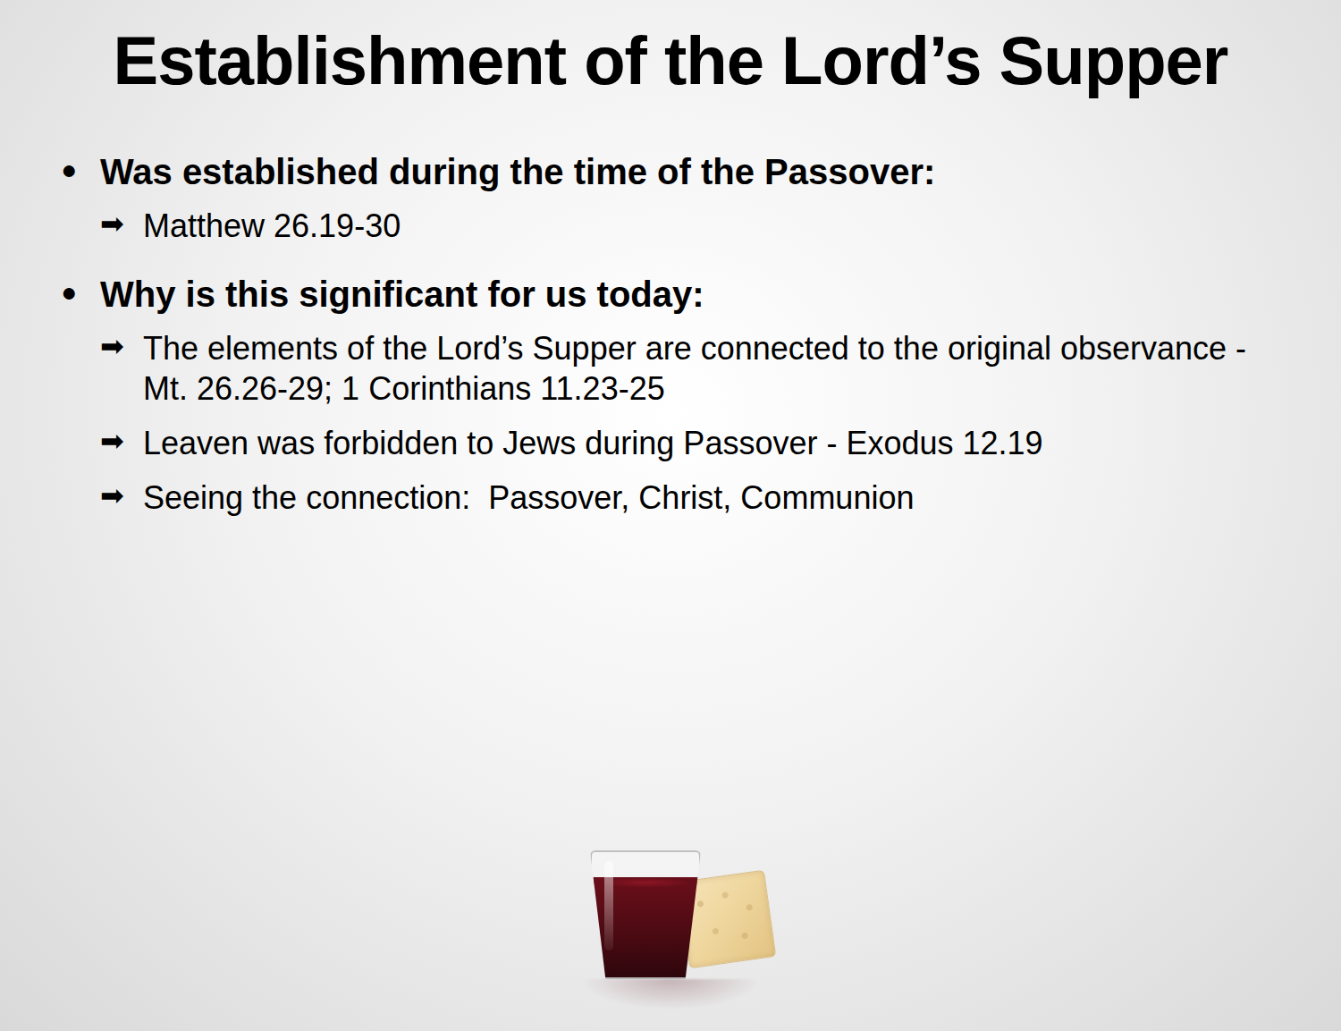Establishment of the Lord’s Supper
Was established during the time of the Passover:
Matthew 26.19-30
Why is this significant for us today:
The elements of the Lord’s Supper are connected to the original observance - Mt. 26.26-29; 1 Corinthians 11.23-25
Leaven was forbidden to Jews during Passover - Exodus 12.19
Seeing the connection: Passover, Christ, Communion